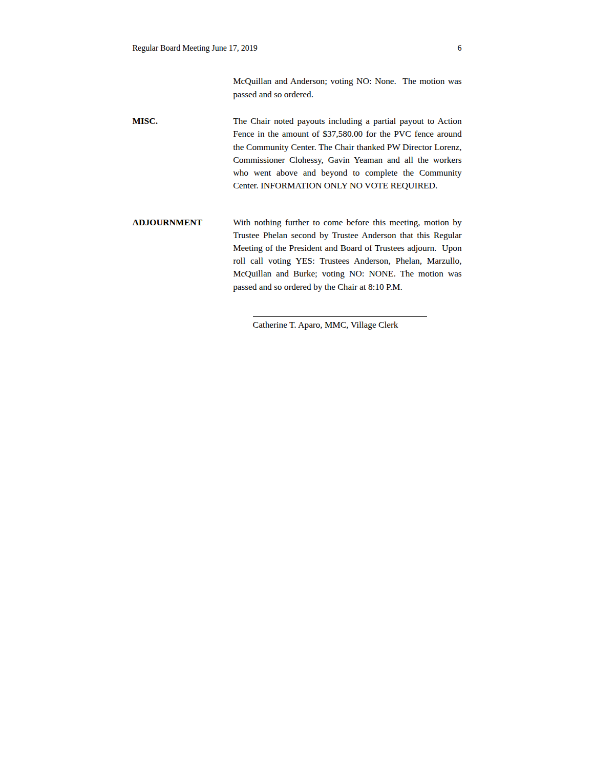Regular Board Meeting June 17, 2019
6
McQuillan and Anderson; voting NO: None. The motion was passed and so ordered.
MISC.
The Chair noted payouts including a partial payout to Action Fence in the amount of $37,580.00 for the PVC fence around the Community Center. The Chair thanked PW Director Lorenz, Commissioner Clohessy, Gavin Yeaman and all the workers who went above and beyond to complete the Community Center. INFORMATION ONLY NO VOTE REQUIRED.
ADJOURNMENT
With nothing further to come before this meeting, motion by Trustee Phelan second by Trustee Anderson that this Regular Meeting of the President and Board of Trustees adjourn. Upon roll call voting YES: Trustees Anderson, Phelan, Marzullo, McQuillan and Burke; voting NO: NONE. The motion was passed and so ordered by the Chair at 8:10 P.M.
Catherine T. Aparo, MMC, Village Clerk